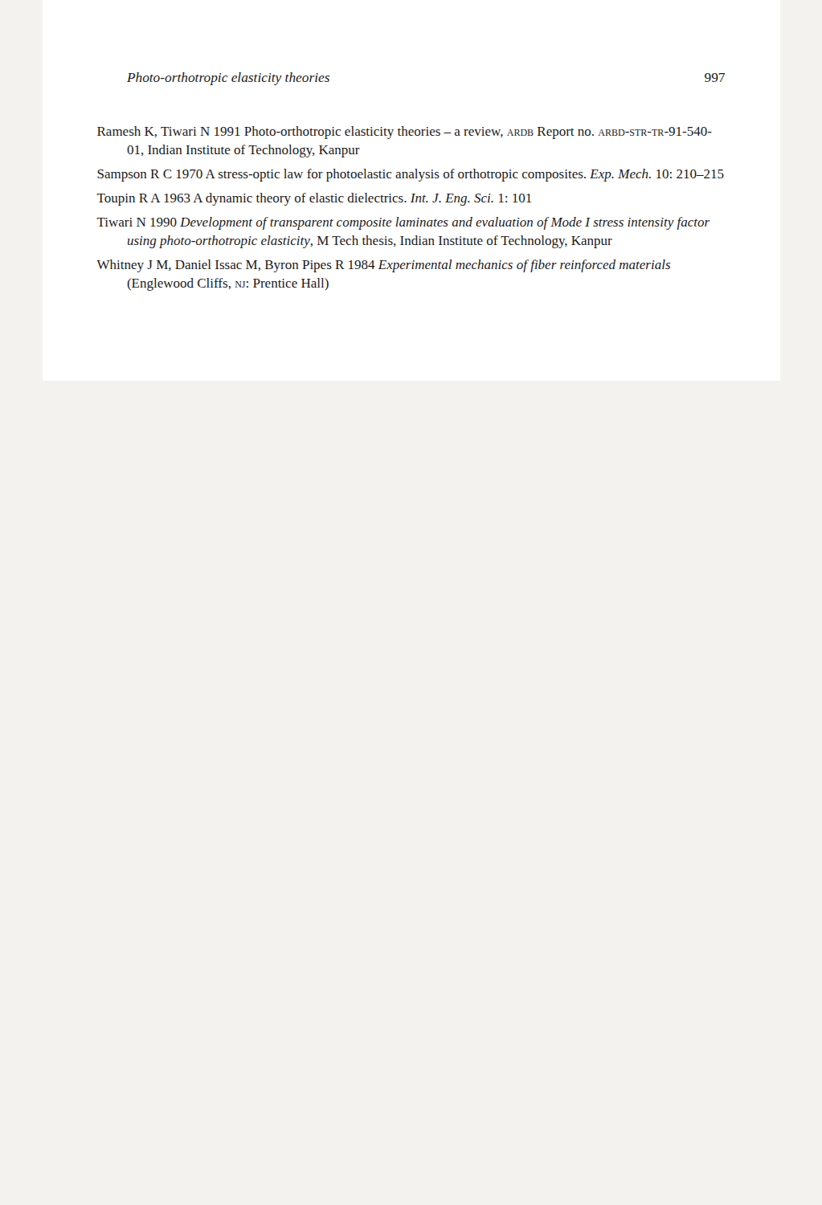Photo-orthotropic elasticity theories 997
Ramesh K, Tiwari N 1991 Photo-orthotropic elasticity theories – a review, ardb Report no. arbd-str-tr-91-540-01, Indian Institute of Technology, Kanpur
Sampson R C 1970 A stress-optic law for photoelastic analysis of orthotropic composites. Exp. Mech. 10: 210–215
Toupin R A 1963 A dynamic theory of elastic dielectrics. Int. J. Eng. Sci. 1: 101
Tiwari N 1990 Development of transparent composite laminates and evaluation of Mode I stress intensity factor using photo-orthotropic elasticity, M Tech thesis, Indian Institute of Technology, Kanpur
Whitney J M, Daniel Issac M, Byron Pipes R 1984 Experimental mechanics of fiber reinforced materials (Englewood Cliffs, nj: Prentice Hall)